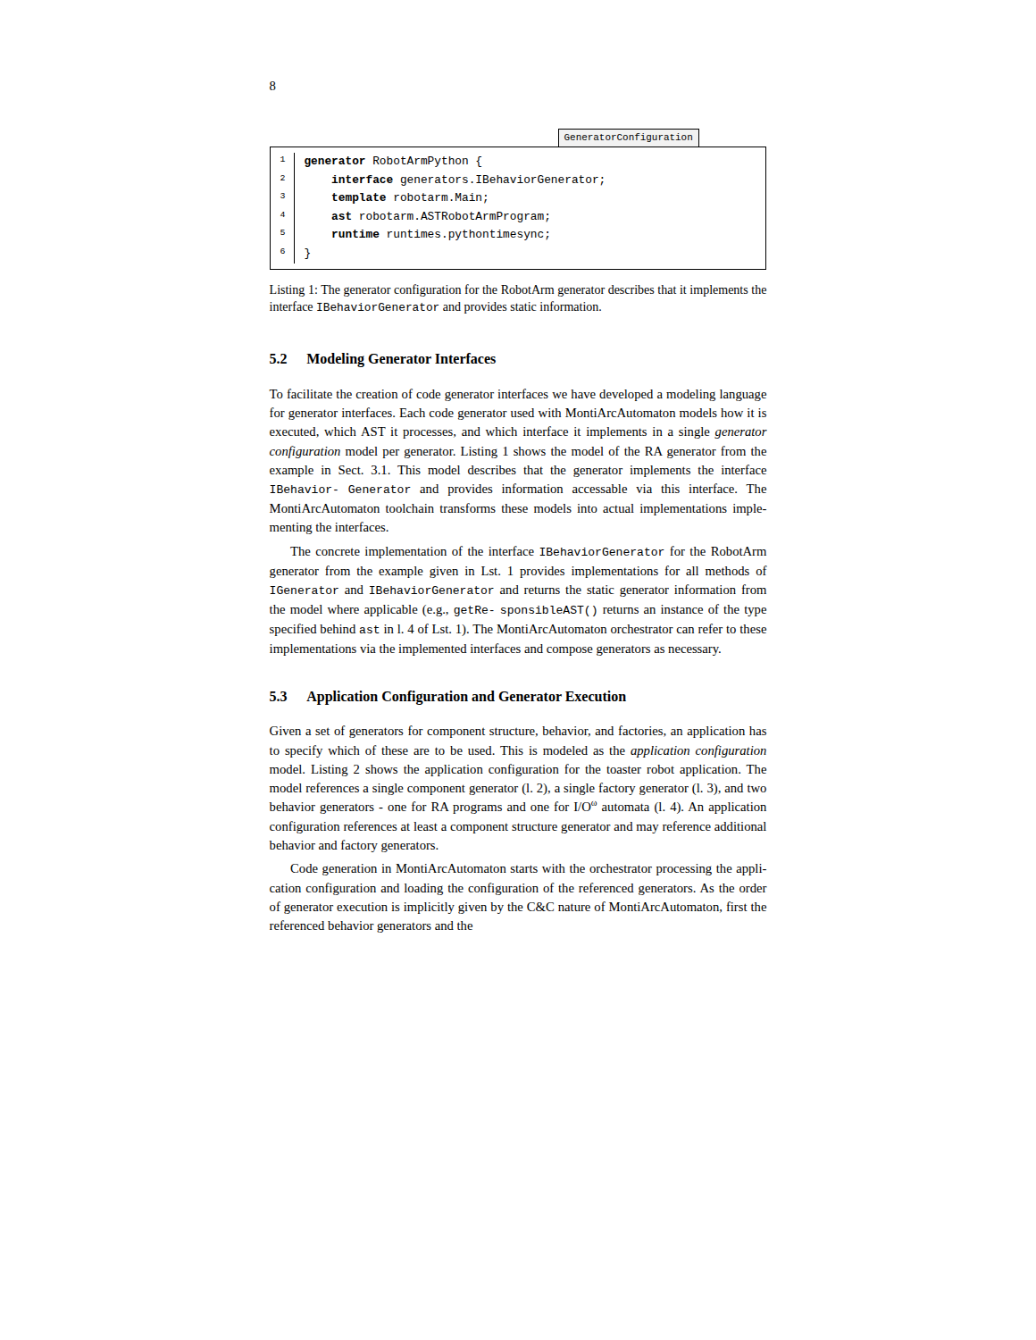8
GeneratorConfiguration
| 1 | generator RobotArmPython { |
| 2 | interface generators.IBehaviorGenerator; |
| 3 | template robotarm.Main; |
| 4 | ast robotarm.ASTRobotArmProgram; |
| 5 | runtime runtimes.pythontimesync; |
| 6 | } |
Listing 1: The generator configuration for the RobotArm generator describes that it implements the interface IBehaviorGenerator and provides static information.
5.2 Modeling Generator Interfaces
To facilitate the creation of code generator interfaces we have developed a modeling language for generator interfaces. Each code generator used with MontiArcAutomaton models how it is executed, which AST it processes, and which interface it implements in a single generator configuration model per generator. Listing 1 shows the model of the RA generator from the example in Sect. 3.1. This model describes that the generator implements the interface IBehavior- Generator and provides information accessable via this interface. The MontiArcAutomaton toolchain transforms these models into actual implementations implementing the interfaces.
The concrete implementation of the interface IBehaviorGenerator for the RobotArm generator from the example given in Lst. 1 provides implementations for all methods of IGenerator and IBehaviorGenerator and returns the static generator information from the model where applicable (e.g., getRe- sponsibleAST() returns an instance of the type specified behind ast in l. 4 of Lst. 1). The MontiArcAutomaton orchestrator can refer to these implementations via the implemented interfaces and compose generators as necessary.
5.3 Application Configuration and Generator Execution
Given a set of generators for component structure, behavior, and factories, an application has to specify which of these are to be used. This is modeled as the application configuration model. Listing 2 shows the application configuration for the toaster robot application. The model references a single component generator (l. 2), a single factory generator (l. 3), and two behavior generators - one for RA programs and one for I/Oω automata (l. 4). An application configuration references at least a component structure generator and may reference additional behavior and factory generators.
Code generation in MontiArcAutomaton starts with the orchestrator processing the application configuration and loading the configuration of the referenced generators. As the order of generator execution is implicitly given by the C&C nature of MontiArcAutomaton, first the referenced behavior generators and the